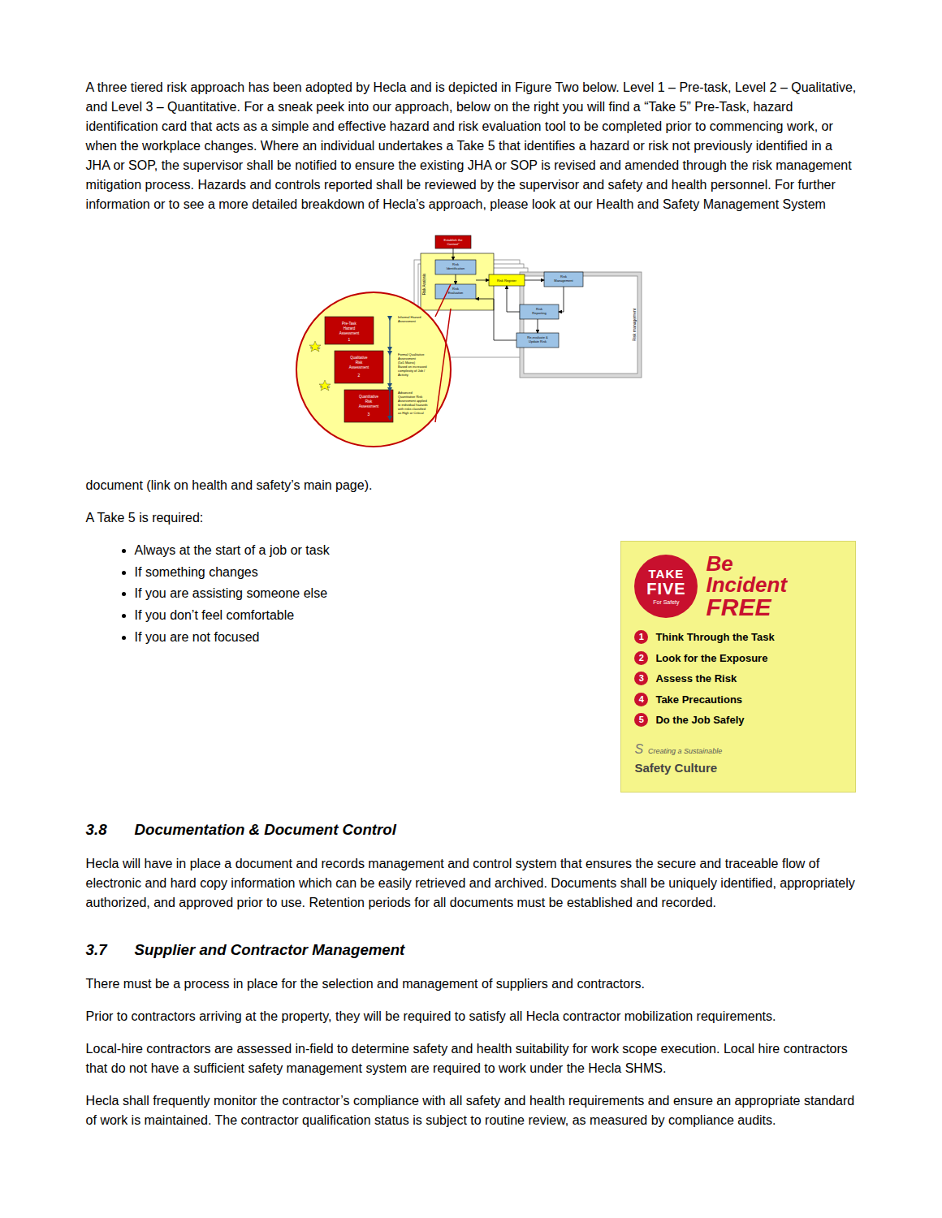A three tiered risk approach has been adopted by Hecla and is depicted in Figure Two below. Level 1 – Pre-task, Level 2 – Qualitative, and Level 3 – Quantitative. For a sneak peek into our approach, below on the right you will find a “Take 5” Pre-Task, hazard identification card that acts as a simple and effective hazard and risk evaluation tool to be completed prior to commencing work, or when the workplace changes. Where an individual undertakes a Take 5 that identifies a hazard or risk not previously identified in a JHA or SOP, the supervisor shall be notified to ensure the existing JHA or SOP is revised and amended through the risk management mitigation process. Hazards and controls reported shall be reviewed by the supervisor and safety and health personnel. For further information or to see a more detailed breakdown of Hecla’s approach, please look at our Health and Safety Management System
Risk management Establish the Context” Risk Analysis Risk Identification Risk Evaluation Risk Register Risk Management Risk Reporting Re-evaluate & Update Risk Pre-Task Hazard Assessment 1 Qualitative Risk Assessment 2 Quantitative Risk Assessment 3 Trigger Trigger Informal Hazard Assessment Formal Qualitative Assessment (5x5 Matrix) Based on increased complexity of Job / Activity Advanced Quantitative Risk Assessment applied to individual hazards with risks classified as High or Critical
document (link on health and safety’s main page).
A Take 5 is required:
Always at the start of a job or task
If something changes
If you are assisting someone else
If you don’t feel comfortable
If you are not focused
TAKE FIVE For Safety
Be
IncidentFREE
Think Through the Task
Look for the Exposure
Assess the Risk
Take Precautions
Do the Job Safely
SCreating a Sustainable Safety Culture
3.8 Documentation & Document Control
Hecla will have in place a document and records management and control system that ensures the secure and traceable flow of electronic and hard copy information which can be easily retrieved and archived. Documents shall be uniquely identified, appropriately authorized, and approved prior to use. Retention periods for all documents must be established and recorded.
3.7 Supplier and Contractor Management
There must be a process in place for the selection and management of suppliers and contractors.
Prior to contractors arriving at the property, they will be required to satisfy all Hecla contractor mobilization requirements.
Local-hire contractors are assessed in-field to determine safety and health suitability for work scope execution. Local hire contractors that do not have a sufficient safety management system are required to work under the Hecla SHMS.
Hecla shall frequently monitor the contractor’s compliance with all safety and health requirements and ensure an appropriate standard of work is maintained. The contractor qualification status is subject to routine review, as measured by compliance audits.